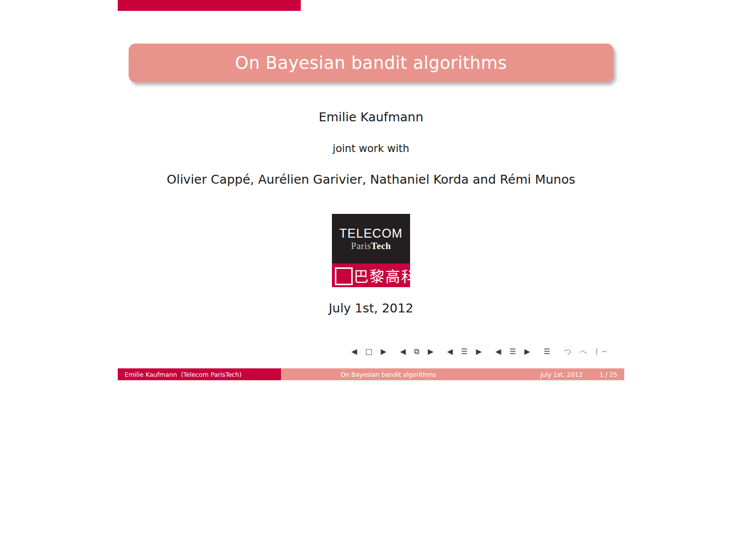On Bayesian bandit algorithms
Emilie Kaufmann
joint work with
Olivier Cappé, Aurélien Garivier, Nathaniel Korda and Rémi Munos
TELECOM
ParisTech
巴黎高科
July 1st, 2012
◀ □ ▶ ◀ ⧉ ▶ ◀ ☰ ▶ ◀ ☰ ▶ ☰ つ へ (~
Emilie Kaufmann (Telecom ParisTech)
On Bayesian bandit algorithms
July 1st, 20121 / 25